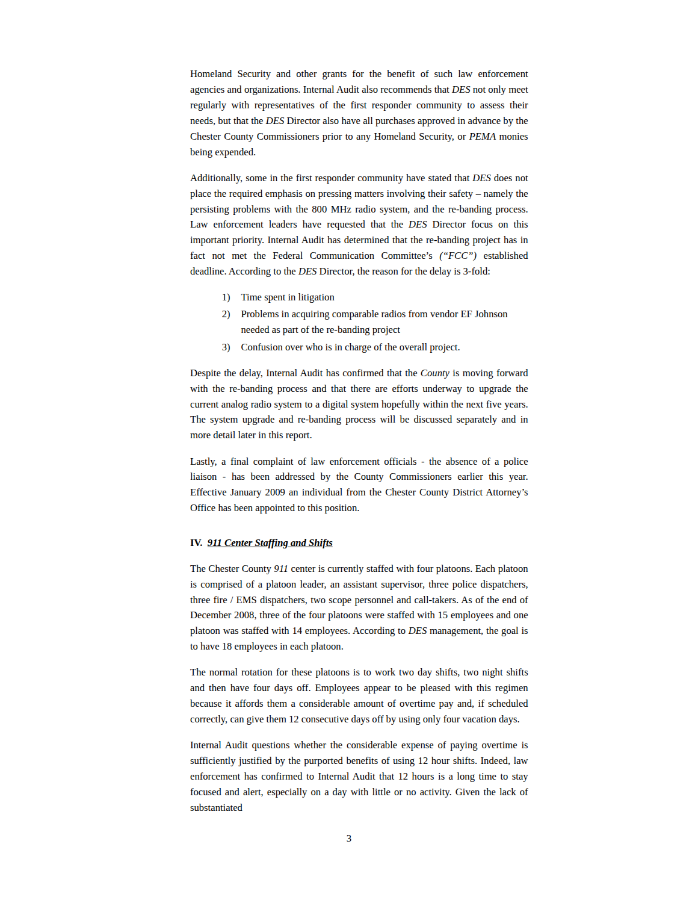Homeland Security and other grants for the benefit of such law enforcement agencies and organizations. Internal Audit also recommends that DES not only meet regularly with representatives of the first responder community to assess their needs, but that the DES Director also have all purchases approved in advance by the Chester County Commissioners prior to any Homeland Security, or PEMA monies being expended.
Additionally, some in the first responder community have stated that DES does not place the required emphasis on pressing matters involving their safety – namely the persisting problems with the 800 MHz radio system, and the re-banding process. Law enforcement leaders have requested that the DES Director focus on this important priority. Internal Audit has determined that the re-banding project has in fact not met the Federal Communication Committee’s (“FCC”) established deadline. According to the DES Director, the reason for the delay is 3-fold:
1) Time spent in litigation
2) Problems in acquiring comparable radios from vendor EF Johnson needed as part of the re-banding project
3) Confusion over who is in charge of the overall project.
Despite the delay, Internal Audit has confirmed that the County is moving forward with the re-banding process and that there are efforts underway to upgrade the current analog radio system to a digital system hopefully within the next five years. The system upgrade and re-banding process will be discussed separately and in more detail later in this report.
Lastly, a final complaint of law enforcement officials - the absence of a police liaison - has been addressed by the County Commissioners earlier this year. Effective January 2009 an individual from the Chester County District Attorney’s Office has been appointed to this position.
IV. 911 Center Staffing and Shifts
The Chester County 911 center is currently staffed with four platoons. Each platoon is comprised of a platoon leader, an assistant supervisor, three police dispatchers, three fire / EMS dispatchers, two scope personnel and call-takers. As of the end of December 2008, three of the four platoons were staffed with 15 employees and one platoon was staffed with 14 employees. According to DES management, the goal is to have 18 employees in each platoon.
The normal rotation for these platoons is to work two day shifts, two night shifts and then have four days off. Employees appear to be pleased with this regimen because it affords them a considerable amount of overtime pay and, if scheduled correctly, can give them 12 consecutive days off by using only four vacation days.
Internal Audit questions whether the considerable expense of paying overtime is sufficiently justified by the purported benefits of using 12 hour shifts. Indeed, law enforcement has confirmed to Internal Audit that 12 hours is a long time to stay focused and alert, especially on a day with little or no activity. Given the lack of substantiated
3